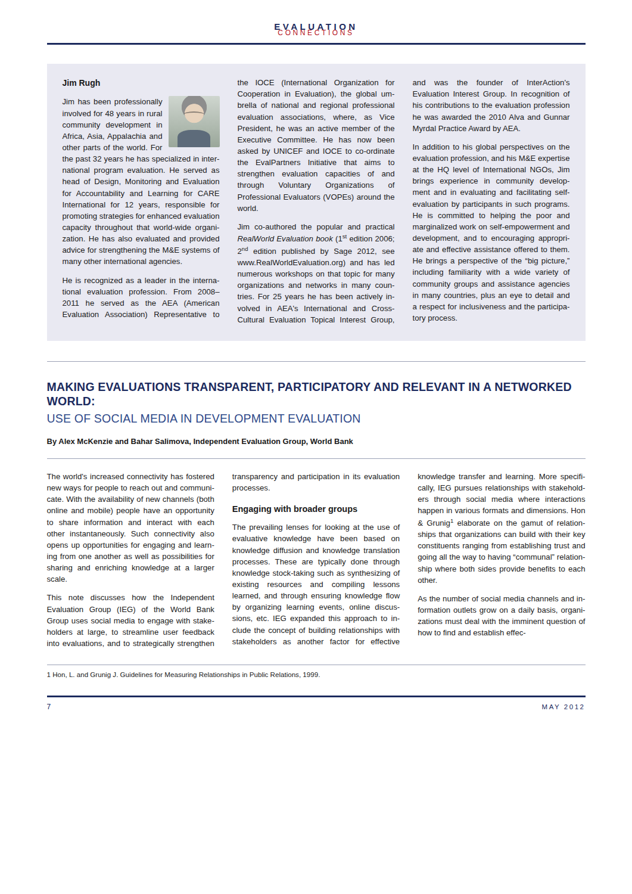Evaluation
Connections
Jim Rugh
Jim has been professionally involved for 48 years in rural community development in Africa, Asia, Appalachia and other parts of the world. For the past 32 years he has specialized in international program evaluation. He served as head of Design, Monitoring and Evaluation for Accountability and Learning for CARE International for 12 years, responsible for promoting strategies for enhanced evaluation capacity throughout that world-wide organization. He has also evaluated and provided advice for strengthening the M&E systems of many other international agencies.
He is recognized as a leader in the international evaluation profession. From 2008–2011 he served as the AEA (American Evaluation Association) Representative to the IOCE (International Organization for Cooperation in Evaluation), the global umbrella of national and regional professional evaluation associations, where, as Vice President, he was an active member of the Executive Committee. He has now been asked by UNICEF and IOCE to co-ordinate the EvalPartners Initiative that aims to strengthen evaluation capacities of and through Voluntary Organizations of Professional Evaluators (VOPEs) around the world.
Jim co-authored the popular and practical RealWorld Evaluation book (1st edition 2006; 2nd edition published by Sage 2012, see www.RealWorldEvaluation.org) and has led numerous workshops on that topic for many organizations and networks in many countries. For 25 years he has been actively involved in AEA's International and Cross-Cultural Evaluation Topical Interest Group, and was the founder of InterAction's Evaluation Interest Group. In recognition of his contributions to the evaluation profession he was awarded the 2010 Alva and Gunnar Myrdal Practice Award by AEA.
In addition to his global perspectives on the evaluation profession, and his M&E expertise at the HQ level of International NGOs, Jim brings experience in community development and in evaluating and facilitating self-evaluation by participants in such programs. He is committed to helping the poor and marginalized work on self-empowerment and development, and to encouraging appropriate and effective assistance offered to them. He brings a perspective of the “big picture,” including familiarity with a wide variety of community groups and assistance agencies in many countries, plus an eye to detail and a respect for inclusiveness and the participatory process.
Making Evaluations Transparent, Participatory and Relevant in a Networked World: Use of Social Media in Development Evaluation
By Alex McKenzie and Bahar Salimova, Independent Evaluation Group, World Bank
The world's increased connectivity has fostered new ways for people to reach out and communicate. With the availability of new channels (both online and mobile) people have an opportunity to share information and interact with each other instantaneously. Such connectivity also opens up opportunities for engaging and learning from one another as well as possibilities for sharing and enriching knowledge at a larger scale.
This note discusses how the Independent Evaluation Group (IEG) of the World Bank Group uses social media to engage with stakeholders at large, to streamline user feedback into evaluations, and to strategically strengthen transparency and participation in its evaluation processes.
Engaging with broader groups
The prevailing lenses for looking at the use of evaluative knowledge have been based on knowledge diffusion and knowledge translation processes. These are typically done through knowledge stock-taking such as synthesizing of existing resources and compiling lessons learned, and through ensuring knowledge flow by organizing learning events, online discussions, etc. IEG expanded this approach to include the concept of building relationships with stakeholders as another factor for effective knowledge transfer and learning. More specifically, IEG pursues relationships with stakeholders through social media where interactions happen in various formats and dimensions. Hon & Grunig1 elaborate on the gamut of relationships that organizations can build with their key constituents ranging from establishing trust and going all the way to having “communal” relationship where both sides provide benefits to each other.
As the number of social media channels and information outlets grow on a daily basis, organizations must deal with the imminent question of how to find and establish effec-
1 Hon, L. and Grunig J. Guidelines for Measuring Relationships in Public Relations, 1999.
7 MAY 2012